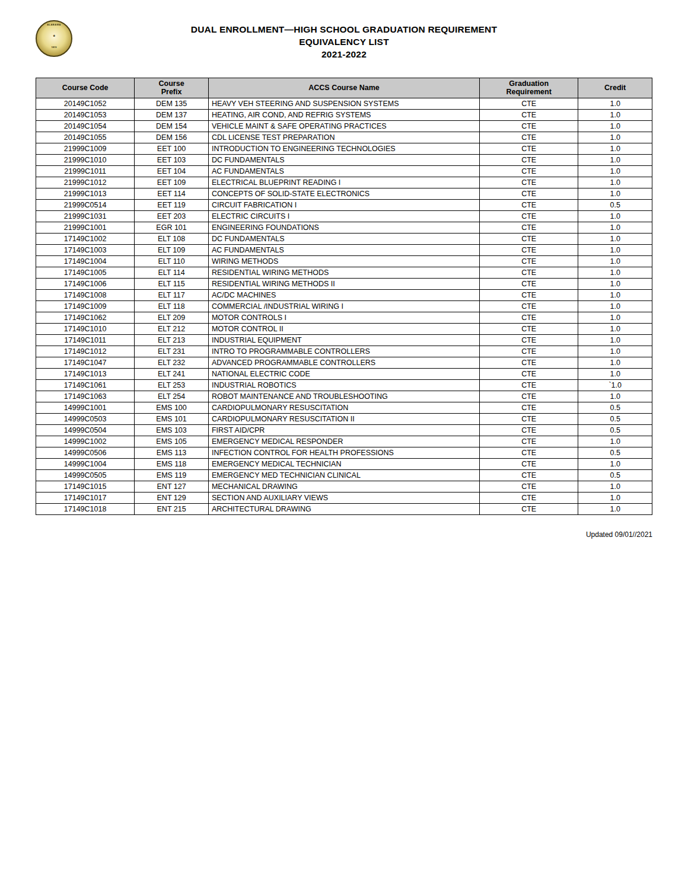ALABAMA
★
1819
DUAL ENROLLMENT—HIGH SCHOOL GRADUATION REQUIREMENT
EQUIVALENCY LIST
2021-2022
| Course Code | Course Prefix | ACCS Course Name | Graduation Requirement | Credit |
| --- | --- | --- | --- | --- |
| 20149C1052 | DEM 135 | HEAVY VEH STEERING AND SUSPENSION SYSTEMS | CTE | 1.0 |
| 20149C1053 | DEM 137 | HEATING, AIR COND, AND REFRIG SYSTEMS | CTE | 1.0 |
| 20149C1054 | DEM 154 | VEHICLE MAINT & SAFE OPERATING PRACTICES | CTE | 1.0 |
| 20149C1055 | DEM 156 | CDL LICENSE TEST PREPARATION | CTE | 1.0 |
| 21999C1009 | EET 100 | INTRODUCTION TO ENGINEERING TECHNOLOGIES | CTE | 1.0 |
| 21999C1010 | EET 103 | DC FUNDAMENTALS | CTE | 1.0 |
| 21999C1011 | EET 104 | AC FUNDAMENTALS | CTE | 1.0 |
| 21999C1012 | EET 109 | ELECTRICAL BLUEPRINT READING I | CTE | 1.0 |
| 21999C1013 | EET 114 | CONCEPTS OF SOLID-STATE ELECTRONICS | CTE | 1.0 |
| 21999C0514 | EET 119 | CIRCUIT FABRICATION I | CTE | 0.5 |
| 21999C1031 | EET 203 | ELECTRIC CIRCUITS I | CTE | 1.0 |
| 21999C1001 | EGR 101 | ENGINEERING FOUNDATIONS | CTE | 1.0 |
| 17149C1002 | ELT 108 | DC FUNDAMENTALS | CTE | 1.0 |
| 17149C1003 | ELT 109 | AC FUNDAMENTALS | CTE | 1.0 |
| 17149C1004 | ELT 110 | WIRING METHODS | CTE | 1.0 |
| 17149C1005 | ELT 114 | RESIDENTIAL WIRING METHODS | CTE | 1.0 |
| 17149C1006 | ELT 115 | RESIDENTIAL WIRING METHODS II | CTE | 1.0 |
| 17149C1008 | ELT 117 | AC/DC MACHINES | CTE | 1.0 |
| 17149C1009 | ELT 118 | COMMERCIAL /INDUSTRIAL WIRING I | CTE | 1.0 |
| 17149C1062 | ELT 209 | MOTOR CONTROLS I | CTE | 1.0 |
| 17149C1010 | ELT 212 | MOTOR CONTROL II | CTE | 1.0 |
| 17149C1011 | ELT 213 | INDUSTRIAL EQUIPMENT | CTE | 1.0 |
| 17149C1012 | ELT 231 | INTRO TO PROGRAMMABLE CONTROLLERS | CTE | 1.0 |
| 17149C1047 | ELT 232 | ADVANCED PROGRAMMABLE CONTROLLERS | CTE | 1.0 |
| 17149C1013 | ELT 241 | NATIONAL ELECTRIC CODE | CTE | 1.0 |
| 17149C1061 | ELT 253 | INDUSTRIAL ROBOTICS | CTE | `1.0 |
| 17149C1063 | ELT 254 | ROBOT MAINTENANCE AND TROUBLESHOOTING | CTE | 1.0 |
| 14999C1001 | EMS 100 | CARDIOPULMONARY RESUSCITATION | CTE | 0.5 |
| 14999C0503 | EMS 101 | CARDIOPULMONARY RESUSCITATION II | CTE | 0.5 |
| 14999C0504 | EMS 103 | FIRST AID/CPR | CTE | 0.5 |
| 14999C1002 | EMS 105 | EMERGENCY MEDICAL RESPONDER | CTE | 1.0 |
| 14999C0506 | EMS 113 | INFECTION CONTROL FOR HEALTH PROFESSIONS | CTE | 0.5 |
| 14999C1004 | EMS 118 | EMERGENCY MEDICAL TECHNICIAN | CTE | 1.0 |
| 14999C0505 | EMS 119 | EMERGENCY MED TECHNICIAN CLINICAL | CTE | 0.5 |
| 17149C1015 | ENT 127 | MECHANICAL DRAWING | CTE | 1.0 |
| 17149C1017 | ENT 129 | SECTION AND AUXILIARY VIEWS | CTE | 1.0 |
| 17149C1018 | ENT 215 | ARCHITECTURAL DRAWING | CTE | 1.0 |
Updated 09/01//2021